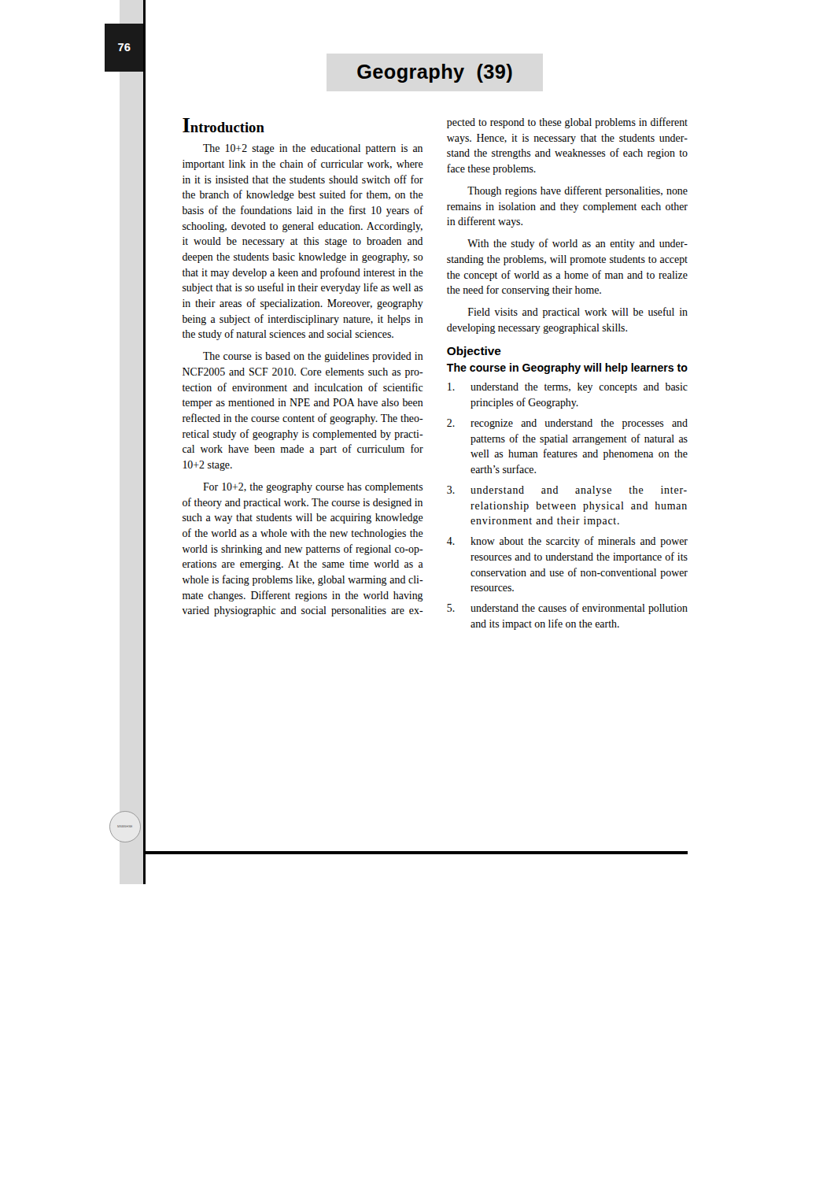76
MSBSHSE
Geography (39)
Introduction
The 10+2 stage in the educational pattern is an important link in the chain of curricular work, where in it is insisted that the students should switch off for the branch of knowledge best suited for them, on the basis of the foundations laid in the first 10 years of schooling, devoted to general education. Accordingly, it would be necessary at this stage to broaden and deepen the students basic knowledge in geography, so that it may develop a keen and profound interest in the subject that is so useful in their everyday life as well as in their areas of specialization. Moreover, geography being a subject of interdisciplinary nature, it helps in the study of natural sciences and social sciences.
The course is based on the guidelines provided in NCF2005 and SCF 2010. Core elements such as protection of environment and inculcation of scientific temper as mentioned in NPE and POA have also been reflected in the course content of geography. The theoretical study of geography is complemented by practical work have been made a part of curriculum for 10+2 stage.
For 10+2, the geography course has complements of theory and practical work. The course is designed in such a way that students will be acquiring knowledge of the world as a whole with the new technologies the world is shrinking and new patterns of regional co-operations are emerging. At the same time world as a whole is facing problems like, global warming and climate changes. Different regions in the world having varied physiographic and social personalities are expected to respond to these global problems in different ways. Hence, it is necessary that the students understand the strengths and weaknesses of each region to face these problems.
Though regions have different personalities, none remains in isolation and they complement each other in different ways.
With the study of world as an entity and understanding the problems, will promote students to accept the concept of world as a home of man and to realize the need for conserving their home.
Field visits and practical work will be useful in developing necessary geographical skills.
Objective
The course in Geography will help learners to
understand the terms, key concepts and basic principles of Geography.
recognize and understand the processes and patterns of the spatial arrangement of natural as well as human features and phenomena on the earth’s surface.
understand and analyse the inter-relationship between physical and human environment and their impact.
know about the scarcity of minerals and power resources and to understand the importance of its conservation and use of non-conventional power resources.
understand the causes of environmental pollution and its impact on life on the earth.